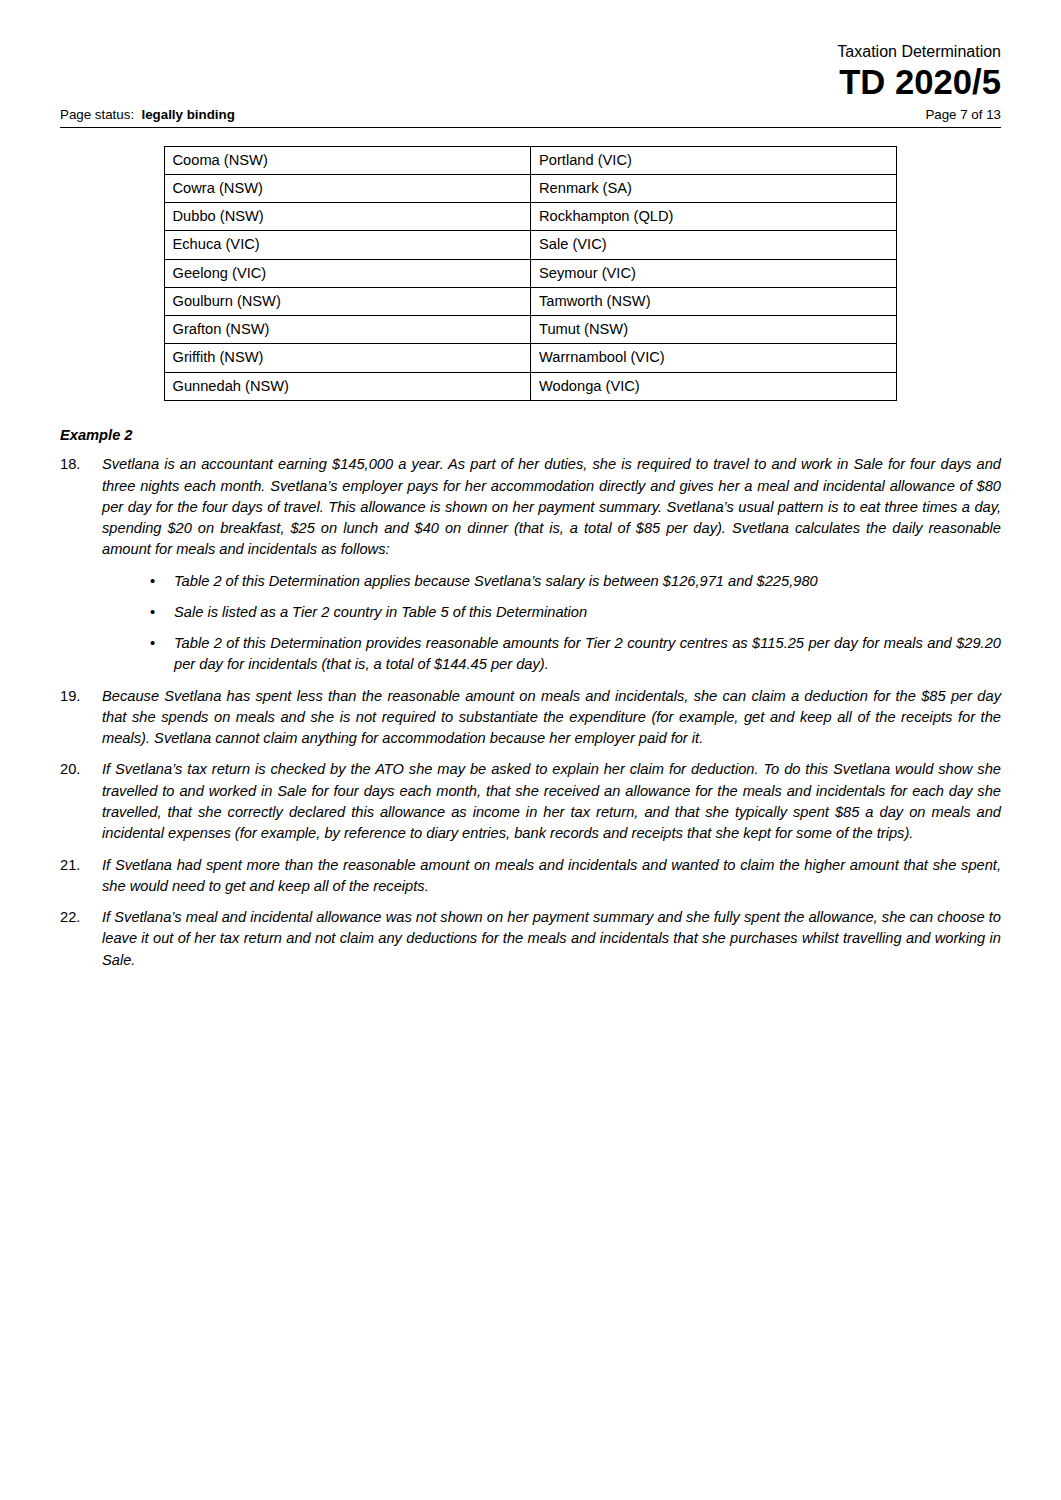Taxation Determination
TD 2020/5
Page status: legally binding
Page 7 of 13
| Cooma (NSW) | Portland (VIC) |
| Cowra (NSW) | Renmark (SA) |
| Dubbo (NSW) | Rockhampton (QLD) |
| Echuca (VIC) | Sale (VIC) |
| Geelong (VIC) | Seymour (VIC) |
| Goulburn (NSW) | Tamworth (NSW) |
| Grafton (NSW) | Tumut (NSW) |
| Griffith (NSW) | Warrnambool (VIC) |
| Gunnedah (NSW) | Wodonga (VIC) |
Example 2
18.
Svetlana is an accountant earning $145,000 a year. As part of her duties, she is required to travel to and work in Sale for four days and three nights each month. Svetlana’s employer pays for her accommodation directly and gives her a meal and incidental allowance of $80 per day for the four days of travel. This allowance is shown on her payment summary. Svetlana’s usual pattern is to eat three times a day, spending $20 on breakfast, $25 on lunch and $40 on dinner (that is, a total of $85 per day). Svetlana calculates the daily reasonable amount for meals and incidentals as follows:
•Table 2 of this Determination applies because Svetlana’s salary is between $126,971 and $225,980
•Sale is listed as a Tier 2 country in Table 5 of this Determination
•Table 2 of this Determination provides reasonable amounts for Tier 2 country centres as $115.25 per day for meals and $29.20 per day for incidentals (that is, a total of $144.45 per day).
19.
Because Svetlana has spent less than the reasonable amount on meals and incidentals, she can claim a deduction for the $85 per day that she spends on meals and she is not required to substantiate the expenditure (for example, get and keep all of the receipts for the meals). Svetlana cannot claim anything for accommodation because her employer paid for it.
20.
If Svetlana’s tax return is checked by the ATO she may be asked to explain her claim for deduction. To do this Svetlana would show she travelled to and worked in Sale for four days each month, that she received an allowance for the meals and incidentals for each day she travelled, that she correctly declared this allowance as income in her tax return, and that she typically spent $85 a day on meals and incidental expenses (for example, by reference to diary entries, bank records and receipts that she kept for some of the trips).
21.
If Svetlana had spent more than the reasonable amount on meals and incidentals and wanted to claim the higher amount that she spent, she would need to get and keep all of the receipts.
22.
If Svetlana’s meal and incidental allowance was not shown on her payment summary and she fully spent the allowance, she can choose to leave it out of her tax return and not claim any deductions for the meals and incidentals that she purchases whilst travelling and working in Sale.